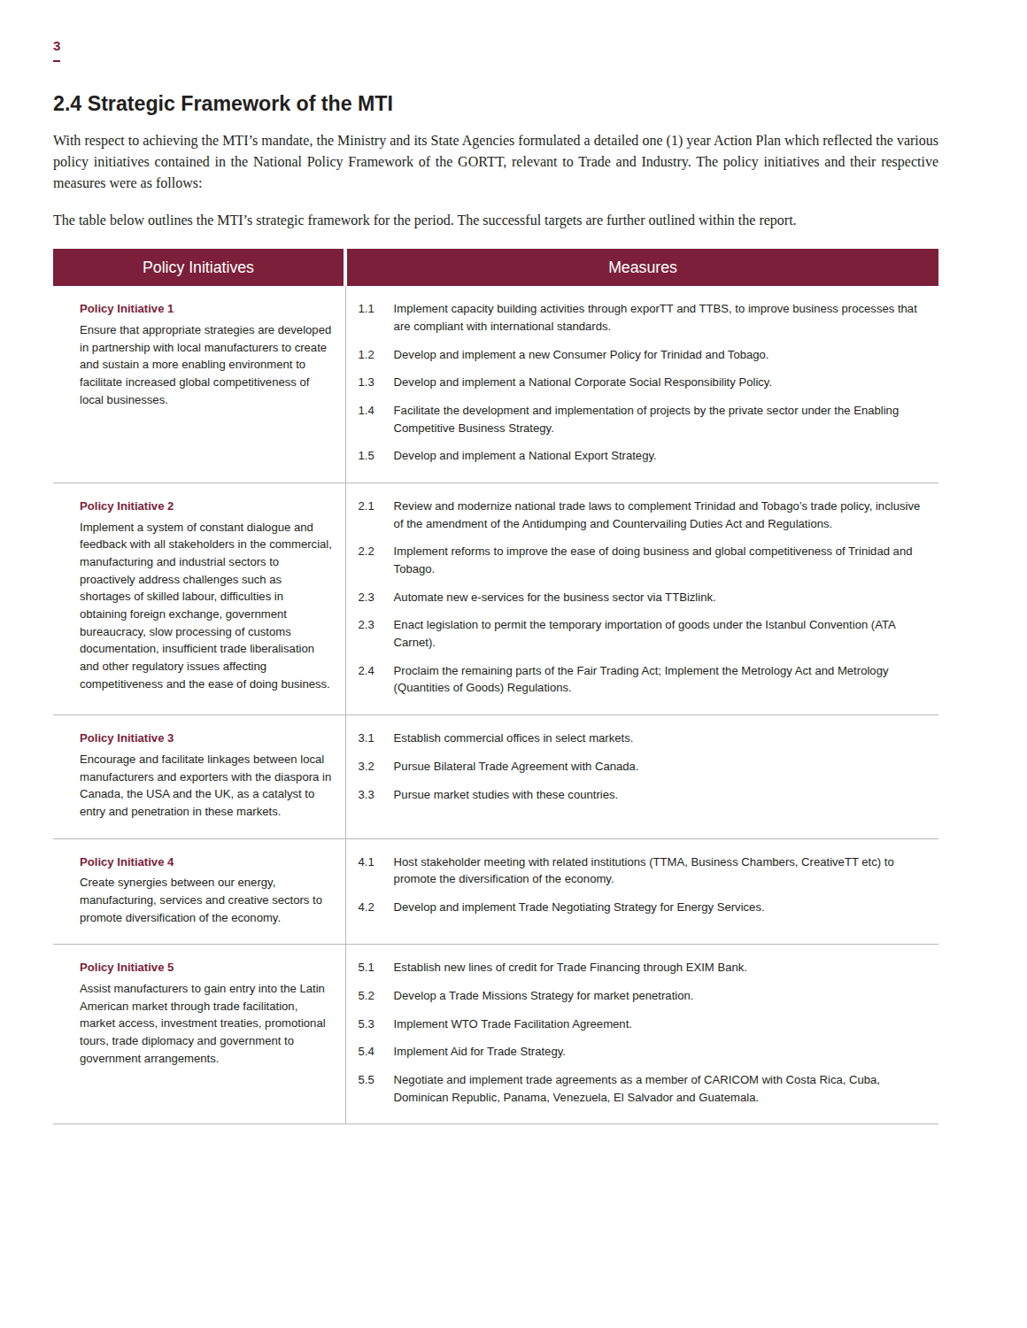3
2.4 Strategic Framework of the MTI
With respect to achieving the MTI’s mandate, the Ministry and its State Agencies formulated a detailed one (1) year Action Plan which reflected the various policy initiatives contained in the National Policy Framework of the GORTT, relevant to Trade and Industry. The policy initiatives and their respective measures were as follows:
The table below outlines the MTI’s strategic framework for the period. The successful targets are further outlined within the report.
| Policy Initiatives | Measures |
| --- | --- |
| Policy Initiative 1 Ensure that appropriate strategies are developed in partnership with local manufacturers to create and sustain a more enabling environment to facilitate increased global competitiveness of local businesses. | 1.1 Implement capacity building activities through exporTT and TTBS, to improve business processes that are compliant with international standards. 1.2 Develop and implement a new Consumer Policy for Trinidad and Tobago. 1.3 Develop and implement a National Corporate Social Responsibility Policy. 1.4 Facilitate the development and implementation of projects by the private sector under the Enabling Competitive Business Strategy. 1.5 Develop and implement a National Export Strategy. |
| Policy Initiative 2 Implement a system of constant dialogue and feedback with all stakeholders in the commercial, manufacturing and industrial sectors to proactively address challenges such as shortages of skilled labour, difficulties in obtaining foreign exchange, government bureaucracy, slow processing of customs documentation, insufficient trade liberalisation and other regulatory issues affecting competitiveness and the ease of doing business. | 2.1 Review and modernize national trade laws to complement Trinidad and Tobago’s trade policy, inclusive of the amendment of the Antidumping and Countervailing Duties Act and Regulations. 2.2 Implement reforms to improve the ease of doing business and global competitiveness of Trinidad and Tobago. 2.3 Automate new e-services for the business sector via TTBizlink. 2.3 Enact legislation to permit the temporary importation of goods under the Istanbul Convention (ATA Carnet). 2.4 Proclaim the remaining parts of the Fair Trading Act; Implement the Metrology Act and Metrology (Quantities of Goods) Regulations. |
| Policy Initiative 3 Encourage and facilitate linkages between local manufacturers and exporters with the diaspora in Canada, the USA and the UK, as a catalyst to entry and penetration in these markets. | 3.1 Establish commercial offices in select markets. 3.2 Pursue Bilateral Trade Agreement with Canada. 3.3 Pursue market studies with these countries. |
| Policy Initiative 4 Create synergies between our energy, manufacturing, services and creative sectors to promote diversification of the economy. | 4.1 Host stakeholder meeting with related institutions (TTMA, Business Chambers, CreativeTT etc) to promote the diversification of the economy. 4.2 Develop and implement Trade Negotiating Strategy for Energy Services. |
| Policy Initiative 5 Assist manufacturers to gain entry into the Latin American market through trade facilitation, market access, investment treaties, promotional tours, trade diplomacy and government to government arrangements. | 5.1 Establish new lines of credit for Trade Financing through EXIM Bank. 5.2 Develop a Trade Missions Strategy for market penetration. 5.3 Implement WTO Trade Facilitation Agreement. 5.4 Implement Aid for Trade Strategy. 5.5 Negotiate and implement trade agreements as a member of CARICOM with Costa Rica, Cuba, Dominican Republic, Panama, Venezuela, El Salvador and Guatemala. |